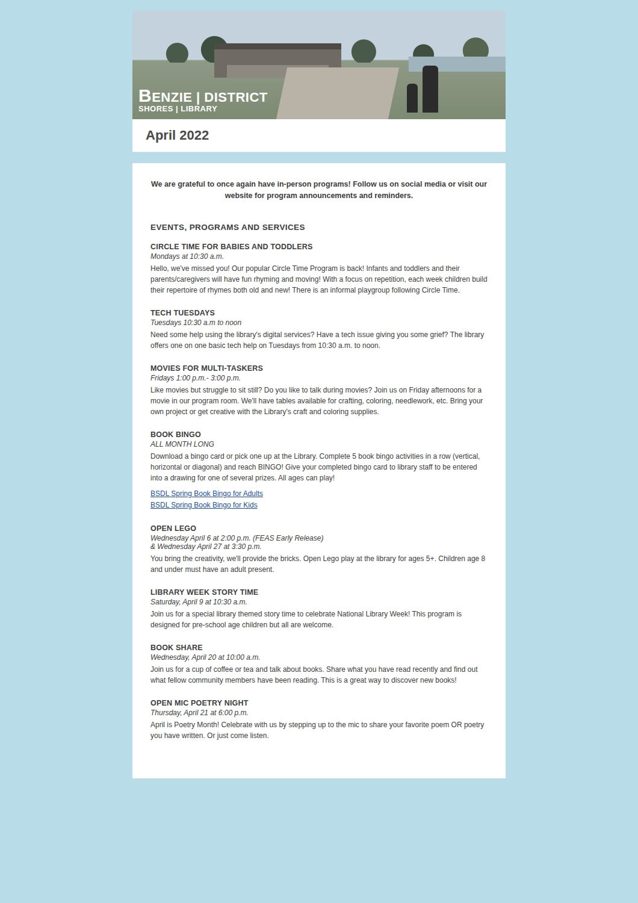Benzie | DISTRICT
Shores | Library
April 2022
We are grateful to once again have in-person programs! Follow us on social media or visit our website for program announcements and reminders.
EVENTS, PROGRAMS AND SERVICES
CIRCLE TIME FOR BABIES AND TODDLERS
Mondays at 10:30 a.m.
Hello, we've missed you! Our popular Circle Time Program is back! Infants and toddlers and their parents/caregivers will have fun rhyming and moving! With a focus on repetition, each week children build their repertoire of rhymes both old and new! There is an informal playgroup following Circle Time.
TECH TUESDAYS
Tuesdays 10:30 a.m to noon
Need some help using the library's digital services? Have a tech issue giving you some grief? The library offers one on one basic tech help on Tuesdays from 10:30 a.m. to noon.
MOVIES FOR MULTI-TASKERS
Fridays 1:00 p.m.- 3:00 p.m.
Like movies but struggle to sit still? Do you like to talk during movies? Join us on Friday afternoons for a movie in our program room. We'll have tables available for crafting, coloring, needlework, etc. Bring your own project or get creative with the Library's craft and coloring supplies.
BOOK BINGO
ALL MONTH LONG
Download a bingo card or pick one up at the Library. Complete 5 book bingo activities in a row (vertical, horizontal or diagonal) and reach BINGO! Give your completed bingo card to library staff to be entered into a drawing for one of several prizes. All ages can play!
BSDL Spring Book Bingo for Adults BSDL Spring Book Bingo for Kids
OPEN LEGO
Wednesday April 6 at 2:00 p.m. (FEAS Early Release)
& Wednesday April 27 at 3:30 p.m.
You bring the creativity, we'll provide the bricks. Open Lego play at the library for ages 5+. Children age 8 and under must have an adult present.
LIBRARY WEEK STORY TIME
Saturday, April 9 at 10:30 a.m.
Join us for a special library themed story time to celebrate National Library Week! This program is designed for pre-school age children but all are welcome.
BOOK SHARE
Wednesday, April 20 at 10:00 a.m.
Join us for a cup of coffee or tea and talk about books. Share what you have read recently and find out what fellow community members have been reading. This is a great way to discover new books!
OPEN MIC POETRY NIGHT
Thursday, April 21 at 6:00 p.m.
April is Poetry Month! Celebrate with us by stepping up to the mic to share your favorite poem OR poetry you have written. Or just come listen.